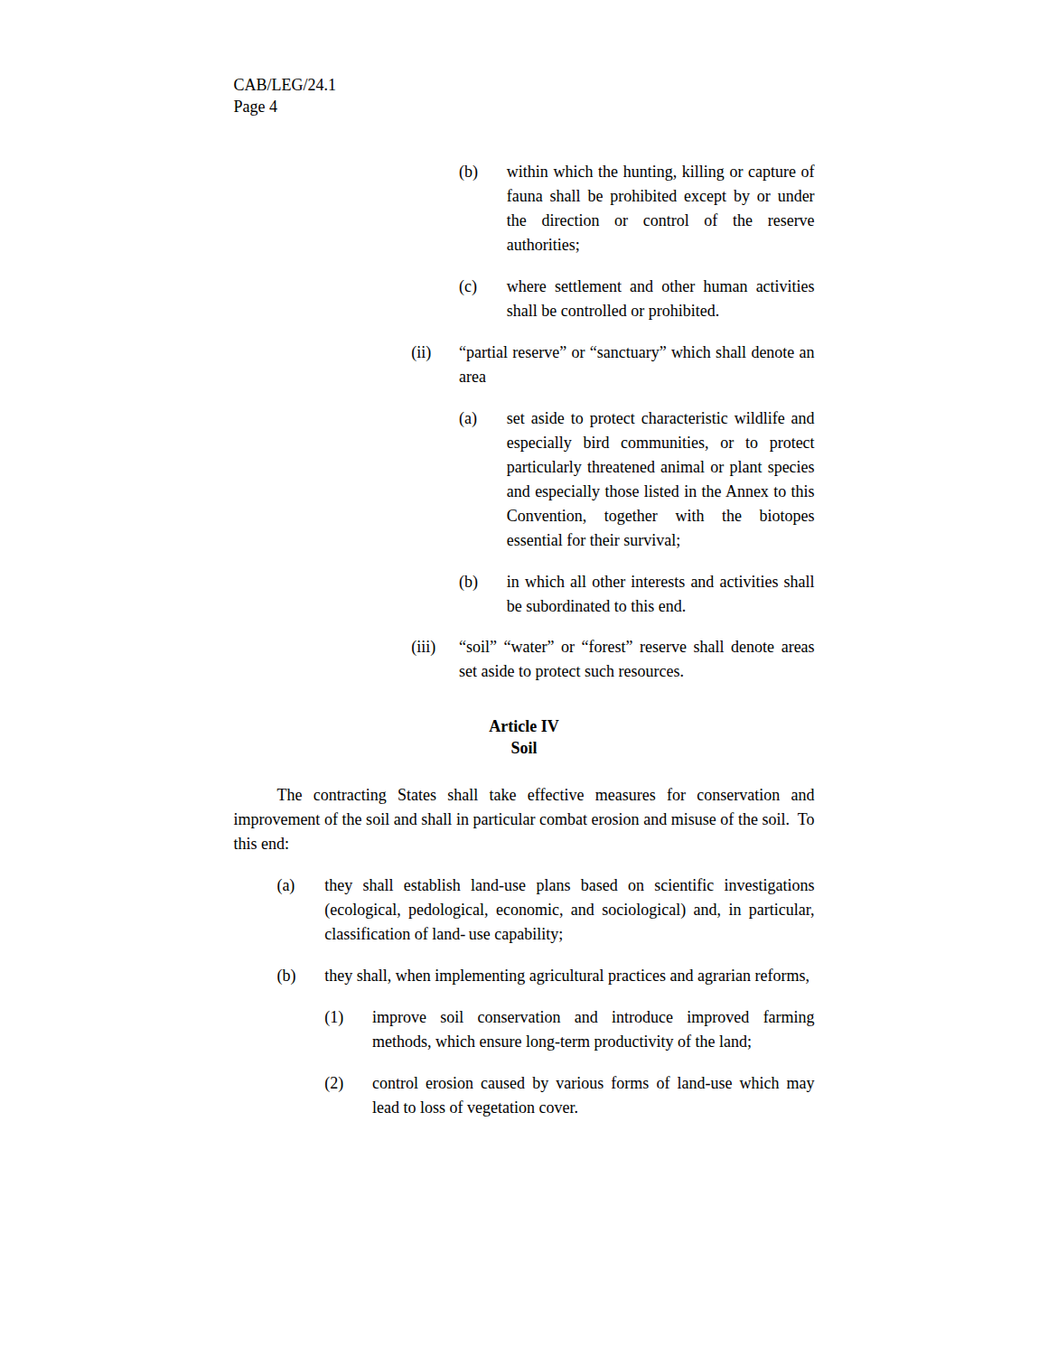CAB/LEG/24.1
Page 4
(b) within which the hunting, killing or capture of fauna shall be prohibited except by or under the direction or control of the reserve authorities;
(c) where settlement and other human activities shall be controlled or prohibited.
(ii) “partial reserve” or “sanctuary” which shall denote an area
(a) set aside to protect characteristic wildlife and especially bird communities, or to protect particularly threatened animal or plant species and especially those listed in the Annex to this Convention, together with the biotopes essential for their survival;
(b) in which all other interests and activities shall be subordinated to this end.
(iii) “soil” “water” or “forest” reserve shall denote areas set aside to protect such resources.
Article IV Soil
The contracting States shall take effective measures for conservation and improvement of the soil and shall in particular combat erosion and misuse of the soil. To this end:
(a) they shall establish land-use plans based on scientific investigations (ecological, pedological, economic, and sociological) and, in particular, classification of land- use capability;
(b) they shall, when implementing agricultural practices and agrarian reforms,
(1) improve soil conservation and introduce improved farming methods, which ensure long-term productivity of the land;
(2) control erosion caused by various forms of land-use which may lead to loss of vegetation cover.